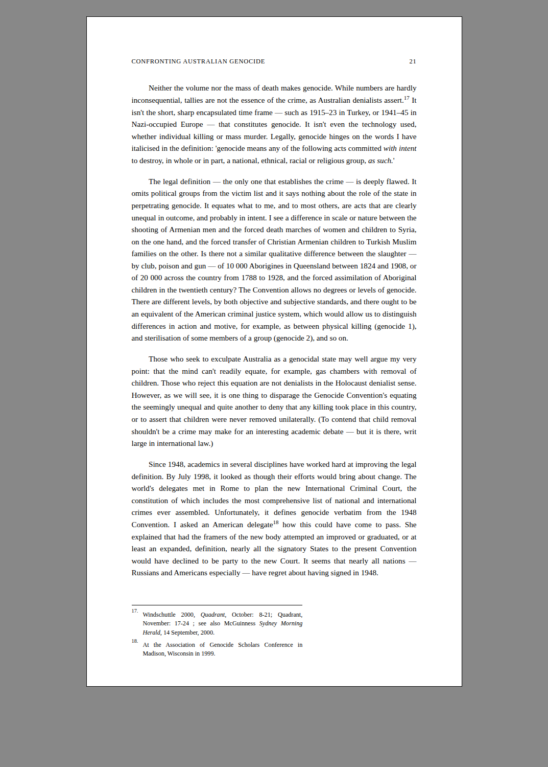CONFRONTING AUSTRALIAN GENOCIDE 21
Neither the volume nor the mass of death makes genocide. While numbers are hardly inconsequential, tallies are not the essence of the crime, as Australian denialists assert.17 It isn't the short, sharp encapsulated time frame — such as 1915–23 in Turkey, or 1941–45 in Nazi-occupied Europe — that constitutes genocide. It isn't even the technology used, whether individual killing or mass murder. Legally, genocide hinges on the words I have italicised in the definition: 'genocide means any of the following acts committed with intent to destroy, in whole or in part, a national, ethnical, racial or religious group, as such.'
The legal definition — the only one that establishes the crime — is deeply flawed. It omits political groups from the victim list and it says nothing about the role of the state in perpetrating genocide. It equates what to me, and to most others, are acts that are clearly unequal in outcome, and probably in intent. I see a difference in scale or nature between the shooting of Armenian men and the forced death marches of women and children to Syria, on the one hand, and the forced transfer of Christian Armenian children to Turkish Muslim families on the other. Is there not a similar qualitative difference between the slaughter — by club, poison and gun — of 10 000 Aborigines in Queensland between 1824 and 1908, or of 20 000 across the country from 1788 to 1928, and the forced assimilation of Aboriginal children in the twentieth century? The Convention allows no degrees or levels of genocide. There are different levels, by both objective and subjective standards, and there ought to be an equivalent of the American criminal justice system, which would allow us to distinguish differences in action and motive, for example, as between physical killing (genocide 1), and sterilisation of some members of a group (genocide 2), and so on.
Those who seek to exculpate Australia as a genocidal state may well argue my very point: that the mind can't readily equate, for example, gas chambers with removal of children. Those who reject this equation are not denialists in the Holocaust denialist sense. However, as we will see, it is one thing to disparage the Genocide Convention's equating the seemingly unequal and quite another to deny that any killing took place in this country, or to assert that children were never removed unilaterally. (To contend that child removal shouldn't be a crime may make for an interesting academic debate — but it is there, writ large in international law.)
Since 1948, academics in several disciplines have worked hard at improving the legal definition. By July 1998, it looked as though their efforts would bring about change. The world's delegates met in Rome to plan the new International Criminal Court, the constitution of which includes the most comprehensive list of national and international crimes ever assembled. Unfortunately, it defines genocide verbatim from the 1948 Convention. I asked an American delegate18 how this could have come to pass. She explained that had the framers of the new body attempted an improved or graduated, or at least an expanded, definition, nearly all the signatory States to the present Convention would have declined to be party to the new Court. It seems that nearly all nations — Russians and Americans especially — have regret about having signed in 1948.
17. Windschuttle 2000, Quadrant, October: 8-21; Quadrant, November: 17-24 ; see also McGuinness Sydney Morning Herald, 14 September, 2000.
18. At the Association of Genocide Scholars Conference in Madison, Wisconsin in 1999.